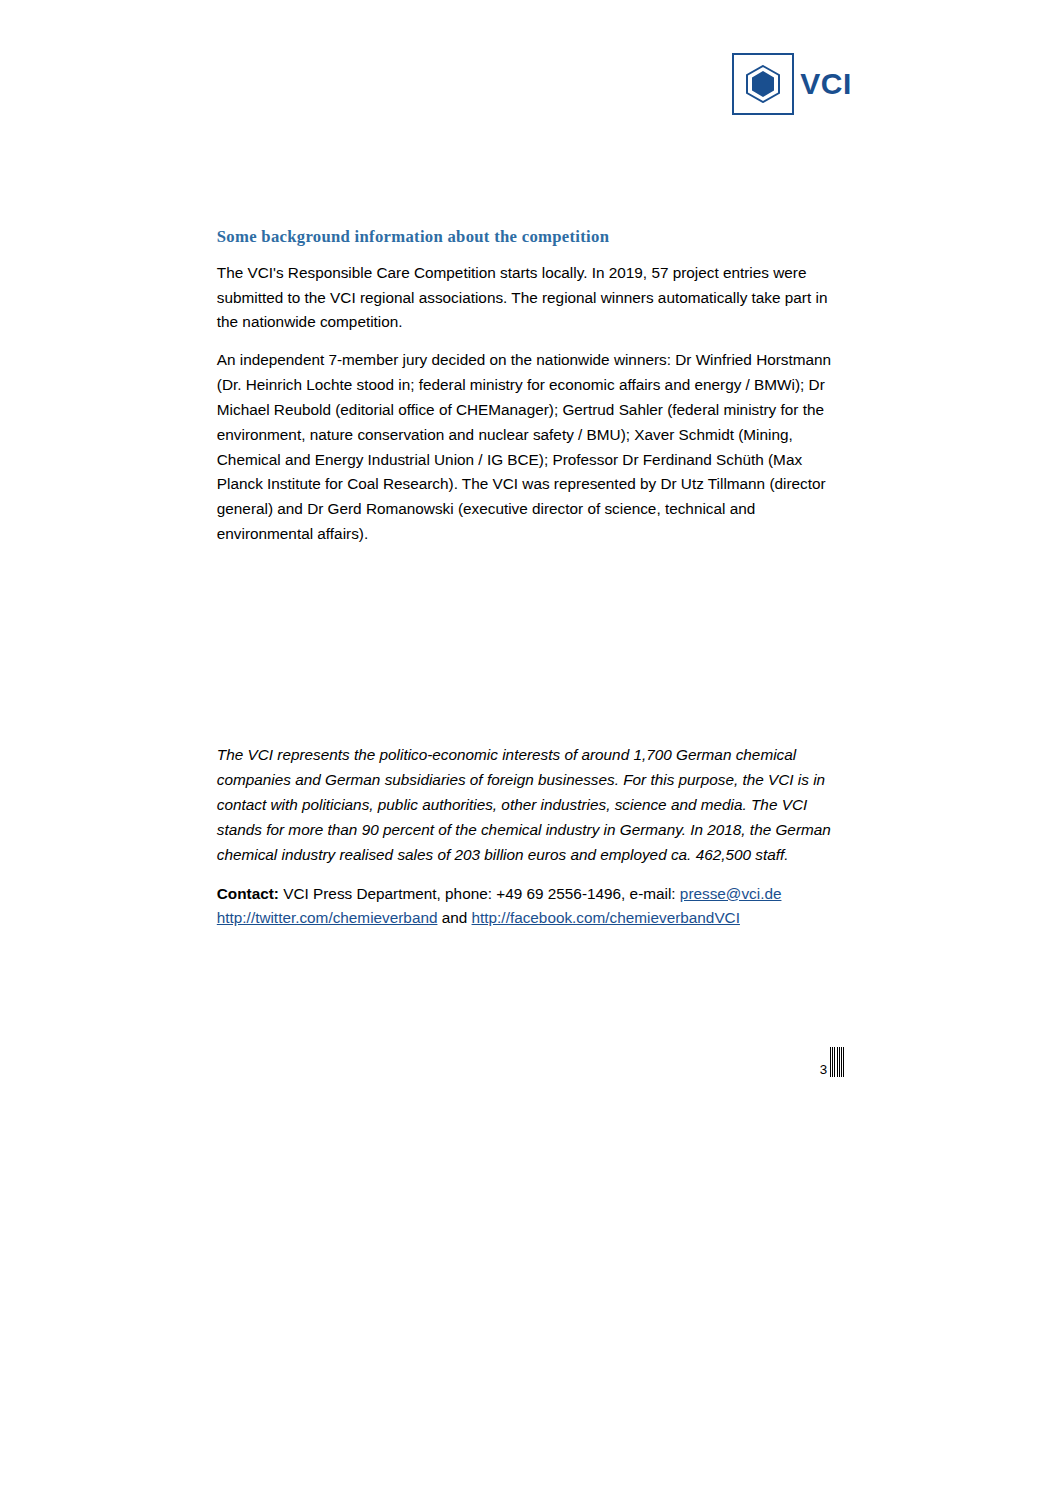VCI
Some background information about the competition
The VCI's Responsible Care Competition starts locally. In 2019, 57 project entries were submitted to the VCI regional associations. The regional winners automatically take part in the nationwide competition.
An independent 7-member jury decided on the nationwide winners: Dr Winfried Horstmann (Dr. Heinrich Lochte stood in; federal ministry for economic affairs and energy / BMWi); Dr Michael Reubold (editorial office of CHEManager); Gertrud Sahler (federal ministry for the environment, nature conservation and nuclear safety / BMU); Xaver Schmidt (Mining, Chemical and Energy Industrial Union / IG BCE); Professor Dr Ferdinand Schüth (Max Planck Institute for Coal Research). The VCI was represented by Dr Utz Tillmann (director general) and Dr Gerd Romanowski (executive director of science, technical and environmental affairs).
The VCI represents the politico-economic interests of around 1,700 German chemical companies and German subsidiaries of foreign businesses. For this purpose, the VCI is in contact with politicians, public authorities, other industries, science and media. The VCI stands for more than 90 percent of the chemical industry in Germany. In 2018, the German chemical industry realised sales of 203 billion euros and employed ca. 462,500 staff.
Contact: VCI Press Department, phone: +49 69 2556-1496, e-mail: presse@vci.de
http://twitter.com/chemieverband and http://facebook.com/chemieverbandVCI
3